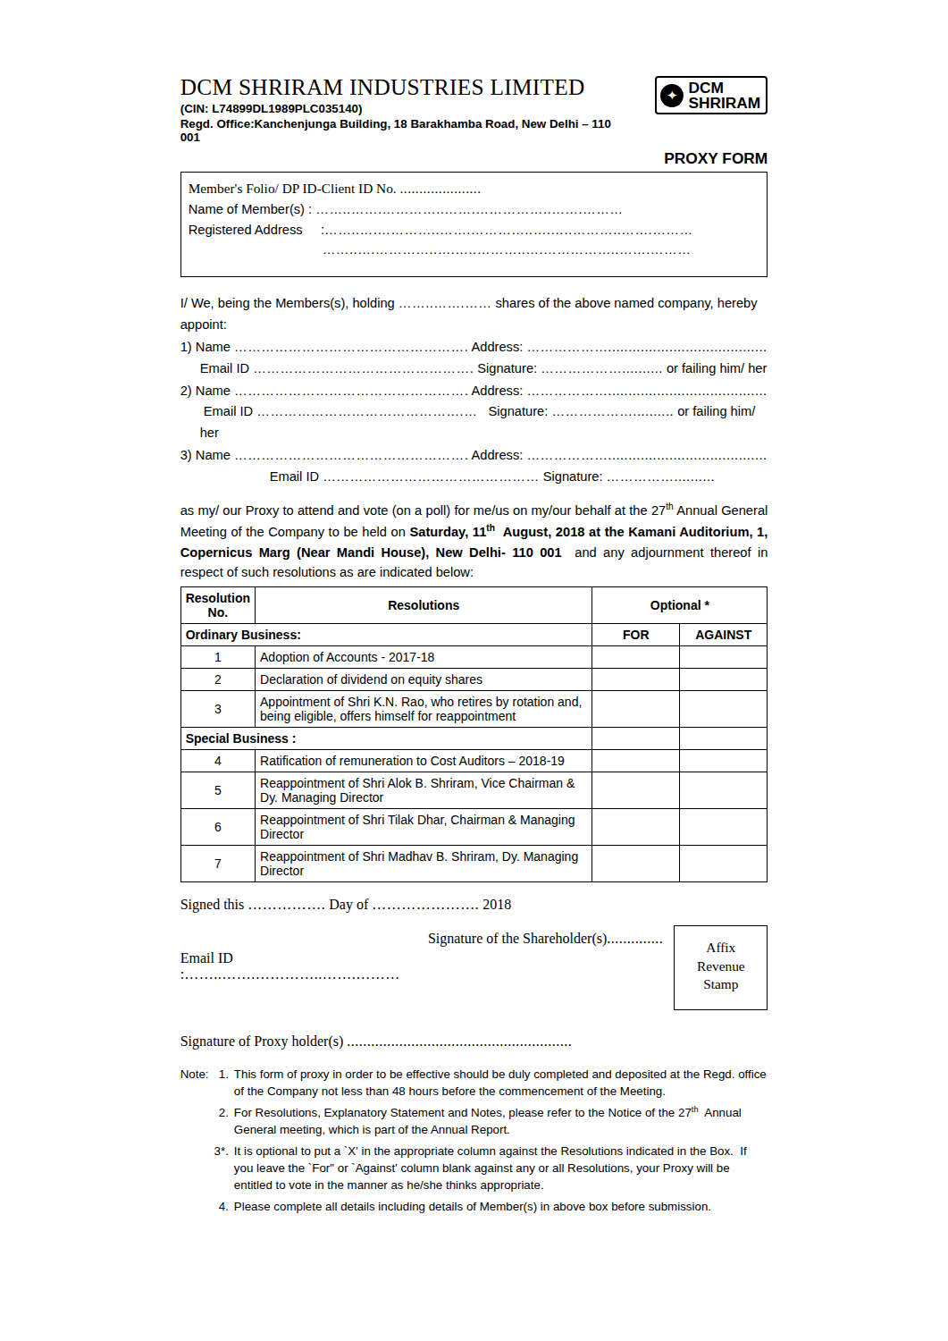DCM SHRIRAM INDUSTRIES LIMITED
(CIN: L74899DL1989PLC035140)
Regd. Office:Kanchenjunga Building, 18 Barakhamba Road, New Delhi – 110 001
✦ DCM SHRIRAM
PROXY FORM
Member's Folio/ DP ID-Client ID No. .....................
Name of Member(s) : ……..…….…………..…….……………..…….………
Registered Address :……..….…………..…….…………..….…..………..…….………
……..….…………..….…..………..….……………..…….………
I/ We, being the Members(s), holding ……..…….…… shares of the above named company, hereby appoint:
Name ……………………………………………. Address: ………………....................................... Email ID …………………………………………. Signature: ……………….......... or failing him/ her
Name ……………………………………………. Address: ………………....................................... Email ID ……………………………………….… Signature: ……………….......... or failing him/ her
Name ……………………………………………. Address: ………………....................................... Email ID ………………………………………… Signature: ……………..........
as my/ our Proxy to attend and vote (on a poll) for me/us on my/our behalf at the 27th Annual General Meeting of the Company to be held on Saturday, 11th August, 2018 at the Kamani Auditorium, 1, Copernicus Marg (Near Mandi House), New Delhi- 110 001 and any adjournment thereof in respect of such resolutions as are indicated below:
| Resolution No. | Resolutions | Optional * |
| --- | --- | --- |
| Ordinary Business: | FOR | AGAINST |
| 1 | Adoption of Accounts - 2017-18 | | |
| 2 | Declaration of dividend on equity shares | | |
| 3 | Appointment of Shri K.N. Rao, who retires by rotation and, being eligible, offers himself for reappointment | | |
| Special Business : | | |
| 4 | Ratification of remuneration to Cost Auditors – 2018-19 | | |
| 5 | Reappointment of Shri Alok B. Shriram, Vice Chairman & Dy. Managing Director | | |
| 6 | Reappointment of Shri Tilak Dhar, Chairman & Managing Director | | |
| 7 | Reappointment of Shri Madhav B. Shriram, Dy. Managing Director | | |
Signed this ……………. Day of …………………. 2018
Email ID :……..…….…………..…….………
Signature of the Shareholder(s)..............
Affix
Revenue
Stamp
Signature of Proxy holder(s) ........................................................
| Note: | 1. | This form of proxy in order to be effective should be duly completed and deposited at the Regd. office of the Company not less than 48 hours before the commencement of the Meeting. |
| | 2. | For Resolutions, Explanatory Statement and Notes, please refer to the Notice of the 27 th Annual General meeting, which is part of the Annual Report. |
| | 3*. | It is optional to put a `X' in the appropriate column against the Resolutions indicated in the Box. If you leave the `For" or `Against' column blank against any or all Resolutions, your Proxy will be entitled to vote in the manner as he/she thinks appropriate. |
| | 4. | Please complete all details including details of Member(s) in above box before submission. |